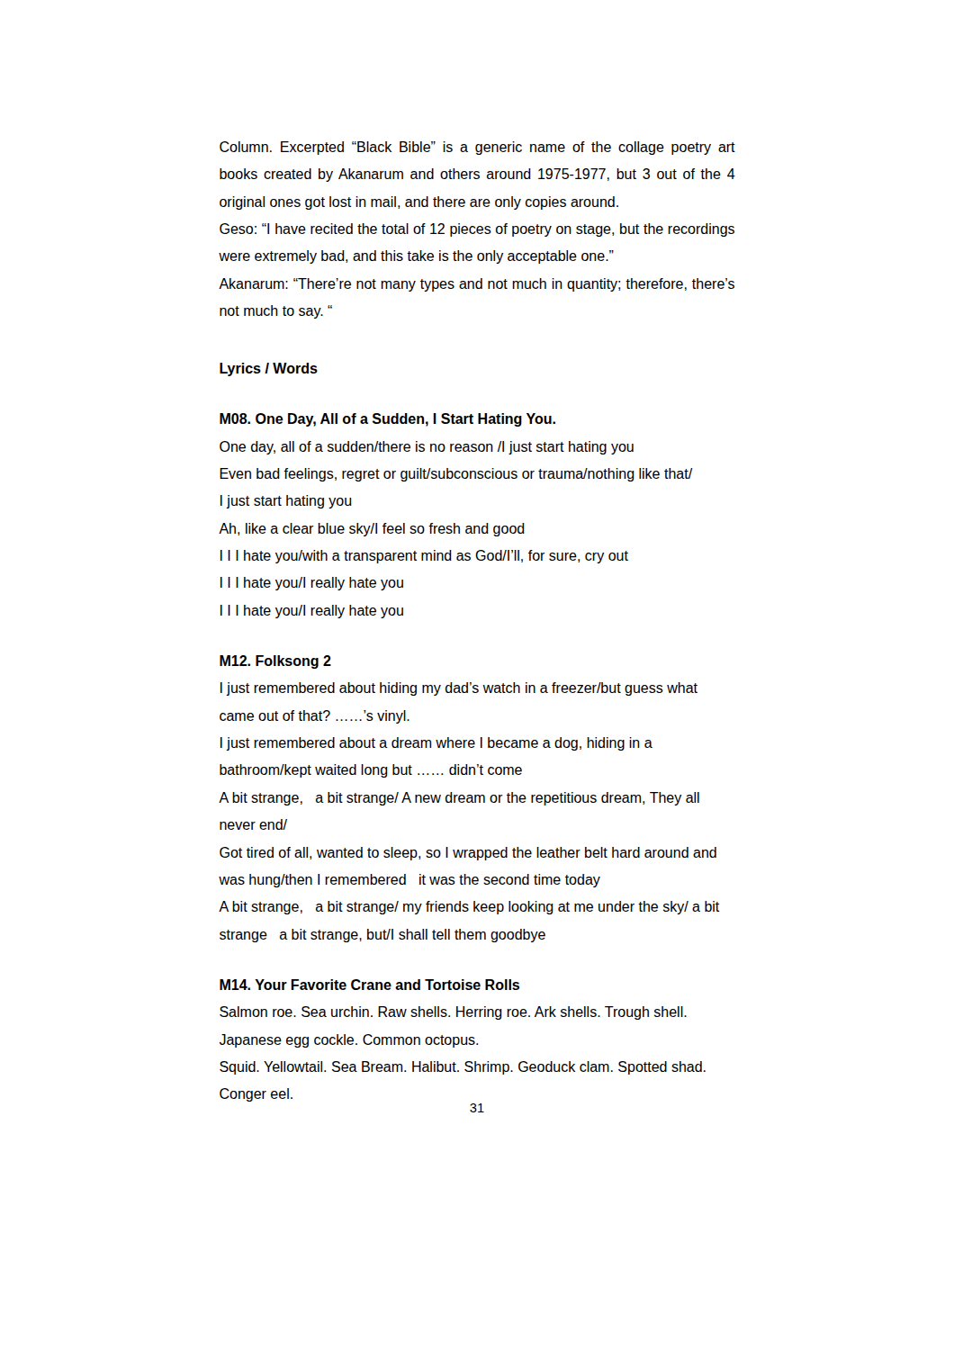Column. Excerpted “Black Bible” is a generic name of the collage poetry art books created by Akanarum and others around 1975-1977, but 3 out of the 4 original ones got lost in mail, and there are only copies around.
Geso: “I have recited the total of 12 pieces of poetry on stage, but the recordings were extremely bad, and this take is the only acceptable one.”
Akanarum: “There’re not many types and not much in quantity; therefore, there’s not much to say. “
Lyrics / Words
M08. One Day, All of a Sudden, I Start Hating You.
One day, all of a sudden/there is no reason /I just start hating you
Even bad feelings, regret or guilt/subconscious or trauma/nothing like that/
I just start hating you
Ah, like a clear blue sky/I feel so fresh and good
I I I hate you/with a transparent mind as God/I’ll, for sure, cry out
I I I hate you/I really hate you
I I I hate you/I really hate you
M12. Folksong 2
I just remembered about hiding my dad’s watch in a freezer/but guess what came out of that? ……’s vinyl.
I just remembered about a dream where I became a dog, hiding in a bathroom/kept waited long but …… didn’t come
A bit strange, a bit strange/ A new dream or the repetitious dream, They all never end/
Got tired of all, wanted to sleep, so I wrapped the leather belt hard around and was hung/then I remembered it was the second time today
A bit strange, a bit strange/ my friends keep looking at me under the sky/ a bit strange a bit strange, but/I shall tell them goodbye
M14. Your Favorite Crane and Tortoise Rolls
Salmon roe. Sea urchin. Raw shells. Herring roe. Ark shells. Trough shell. Japanese egg cockle. Common octopus.
Squid. Yellowtail. Sea Bream. Halibut. Shrimp. Geoduck clam. Spotted shad. Conger eel.
31